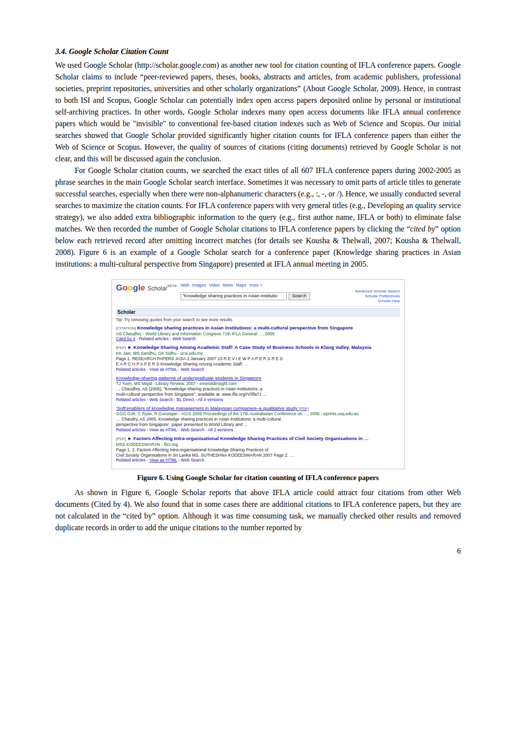3.4. Google Scholar Citation Count
We used Google Scholar (http://scholar.google.com) as another new tool for citation counting of IFLA conference papers. Google Scholar claims to include “peer-reviewed papers, theses, books, abstracts and articles, from academic publishers, professional societies, preprint repositories, universities and other scholarly organizations” (About Google Scholar, 2009). Hence, in contrast to both ISI and Scopus, Google Scholar can potentially index open access papers deposited online by personal or institutional self-archiving practices. In other words, Google Scholar indexes many open access documents like IFLA annual conference papers which would be "invisible" to conventional fee-based citation indexes such as Web of Science and Scopus. Our initial searches showed that Google Scholar provided significantly higher citation counts for IFLA conference papers than either the Web of Science or Scopus. However, the quality of sources of citations (citing documents) retrieved by Google Scholar is not clear, and this will be discussed again the conclusion.
For Google Scholar citation counts, we searched the exact titles of all 607 IFLA conference papers during 2002-2005 as phrase searches in the main Google Scholar search interface. Sometimes it was necessary to omit parts of article titles to generate successful searches, especially when there were non-alphanumeric characters (e.g., :, -, or /). Hence, we usually conducted several searches to maximize the citation counts. For IFLA conference papers with very general titles (e.g., Developing an quality service strategy), we also added extra bibliographic information to the query (e.g., first author name, IFLA or both) to eliminate false matches. We then recorded the number of Google Scholar citations to IFLA conference papers by clicking the “cited by” option below each retrieved record after omitting incorrect matches (for details see Kousha & Thelwall, 2007; Kousha & Thelwall, 2008). Figure 6 is an example of a Google Scholar search for a conference paper (Knowledge sharing practices in Asian institutions: a multi-cultural perspective from Singapore) presented at IFLA annual meeting in 2005.
Google Scholar BETA
Web Images Video News Maps more »
"Knowledge sharing practices in Asian institutio
Search
Advanced Scholar Search
Scholar Preferences
Scholar Help
Scholar
Tip: Try removing quotes from your search to see more results.
[citation] Knowledge sharing practices in Asian institutions: a multi-cultural perspective from Singapore
AS Chaudhry - World Library and Information Congress 71th IFLA General …, 2005
Cited by 4 - Related articles - Web Search
[PDF] ► Knowledge Sharing Among Academic Staff: A Case Study of Business Schools in Klang Valley, Malaysia
KK Jain, MS Sandhu, GK Sidhu - ucsi.edu.my
Page 1. RESEARCH PAPERS JASA 2 January 2007 23 R E V I E W P A P E R S R E S
E A R C H P A P E R S Knowledge Sharing Among Academic Staff: …
Related articles - View as HTML - Web Search
Knowledge-sharing patterns of undergraduate students in Singapore
TJ Yuen, MS Majid - Library Review, 2007 - emeraldinsight.com
… Chaudhry, AS (2005), "Knowledge sharing practices in Asian institutions: a
multi-cultural perspective from Singapore", available at: www.ifla.org/IV/ifla71 …
Related articles - Web Search - BL Direct - All 4 versions
'Soft'enablers of knowledge management in Malaysian companies–a qualitative study [PDF]
GGG Goh, C Ryan, R Gururajan - ACIS 2006 Proceedings of the 17th Australasian Conference on …, 2006 - eprints.usq.edu.au
… Chaudry, AS 2005, Knowledge sharing practices in Asian institutions: a multi-cultural
perspective from Singapore', paper presented to World Library and …
Related articles - View as HTML - Web Search - All 2 versions
[PDF] ► Factors Affecting Intra-organisational Knowledge Sharing Practices of Civil Society Organisations in …
MSS KODEESWARAN - flict.org
Page 1. 2. Factors Affecting Intra-organisational Knowledge Sharing Practices of
Civil Society Organisations in Sri Lanka MS. SUTHESHNA KODEESWARAN 2007 Page 2. …
Related articles - View as HTML - Web Search
Figure 6. Using Google Scholar for citation counting of IFLA conference papers
As shown in Figure 6, Google Scholar reports that above IFLA article could attract four citations from other Web documents (Cited by 4). We also found that in some cases there are additional citations to IFLA conference papers, but they are not calculated in the “cited by” option. Although it was time consuming task, we manually checked other results and removed duplicate records in order to add the unique citations to the number reported by
6